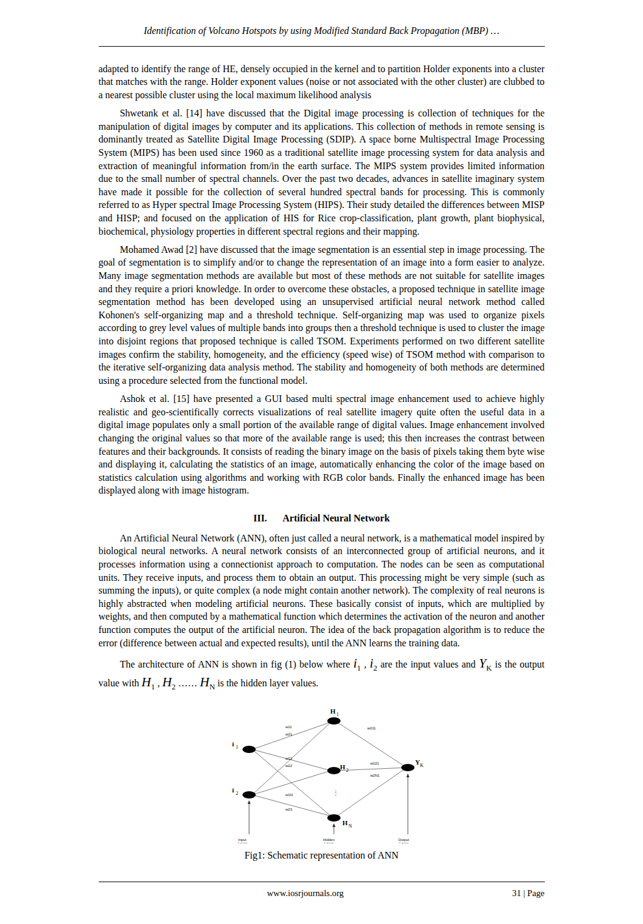Identification of Volcano Hotspots by using Modified Standard Back Propagation (MBP) …
adapted to identify the range of HE, densely occupied in the kernel and to partition Holder exponents into a cluster that matches with the range. Holder exponent values (noise or not associated with the other cluster) are clubbed to a nearest possible cluster using the local maximum likelihood analysis
Shwetank et al. [14] have discussed that the Digital image processing is collection of techniques for the manipulation of digital images by computer and its applications. This collection of methods in remote sensing is dominantly treated as Satellite Digital Image Processing (SDIP). A space borne Multispectral Image Processing System (MIPS) has been used since 1960 as a traditional satellite image processing system for data analysis and extraction of meaningful information from/in the earth surface. The MIPS system provides limited information due to the small number of spectral channels. Over the past two decades, advances in satellite imaginary system have made it possible for the collection of several hundred spectral bands for processing. This is commonly referred to as Hyper spectral Image Processing System (HIPS). Their study detailed the differences between MISP and HISP; and focused on the application of HIS for Rice crop-classification, plant growth, plant biophysical, biochemical, physiology properties in different spectral regions and their mapping.
Mohamed Awad [2] have discussed that the image segmentation is an essential step in image processing. The goal of segmentation is to simplify and/or to change the representation of an image into a form easier to analyze. Many image segmentation methods are available but most of these methods are not suitable for satellite images and they require a priori knowledge. In order to overcome these obstacles, a proposed technique in satellite image segmentation method has been developed using an unsupervised artificial neural network method called Kohonen's self-organizing map and a threshold technique. Self-organizing map was used to organize pixels according to grey level values of multiple bands into groups then a threshold technique is used to cluster the image into disjoint regions that proposed technique is called TSOM. Experiments performed on two different satellite images confirm the stability, homogeneity, and the efficiency (speed wise) of TSOM method with comparison to the iterative self-organizing data analysis method. The stability and homogeneity of both methods are determined using a procedure selected from the functional model.
Ashok et al. [15] have presented a GUI based multi spectral image enhancement used to achieve highly realistic and geo-scientifically corrects visualizations of real satellite imagery quite often the useful data in a digital image populates only a small portion of the available range of digital values. Image enhancement involved changing the original values so that more of the available range is used; this then increases the contrast between features and their backgrounds. It consists of reading the binary image on the basis of pixels taking them byte wise and displaying it, calculating the statistics of an image, automatically enhancing the color of the image based on statistics calculation using algorithms and working with RGB color bands. Finally the enhanced image has been displayed along with image histogram.
III. Artificial Neural Network
An Artificial Neural Network (ANN), often just called a neural network, is a mathematical model inspired by biological neural networks. A neural network consists of an interconnected group of artificial neurons, and it processes information using a connectionist approach to computation. The nodes can be seen as computational units. They receive inputs, and process them to obtain an output. This processing might be very simple (such as summing the inputs), or quite complex (a node might contain another network). The complexity of real neurons is highly abstracted when modeling artificial neurons. These basically consist of inputs, which are multiplied by weights, and then computed by a mathematical function which determines the activation of the neuron and another function computes the output of the artificial neuron. The idea of the back propagation algorithm is to reduce the error (difference between actual and expected results), until the ANN learns the training data.
The architecture of ANN is shown in fig (1) below where i1 , i2 are the input values and YK is the output value with H1 , H2 …… HN is the hidden layer values.
i 1 i 2 H 1 H 2 H N Y K w11 w21 w12 w22 w1N w23 w211 w221 w2N1 ⋮ Input Layer Hidden Layer Output Layer
Fig1: Schematic representation of ANN
www.iosrjournals.org 31 | Page